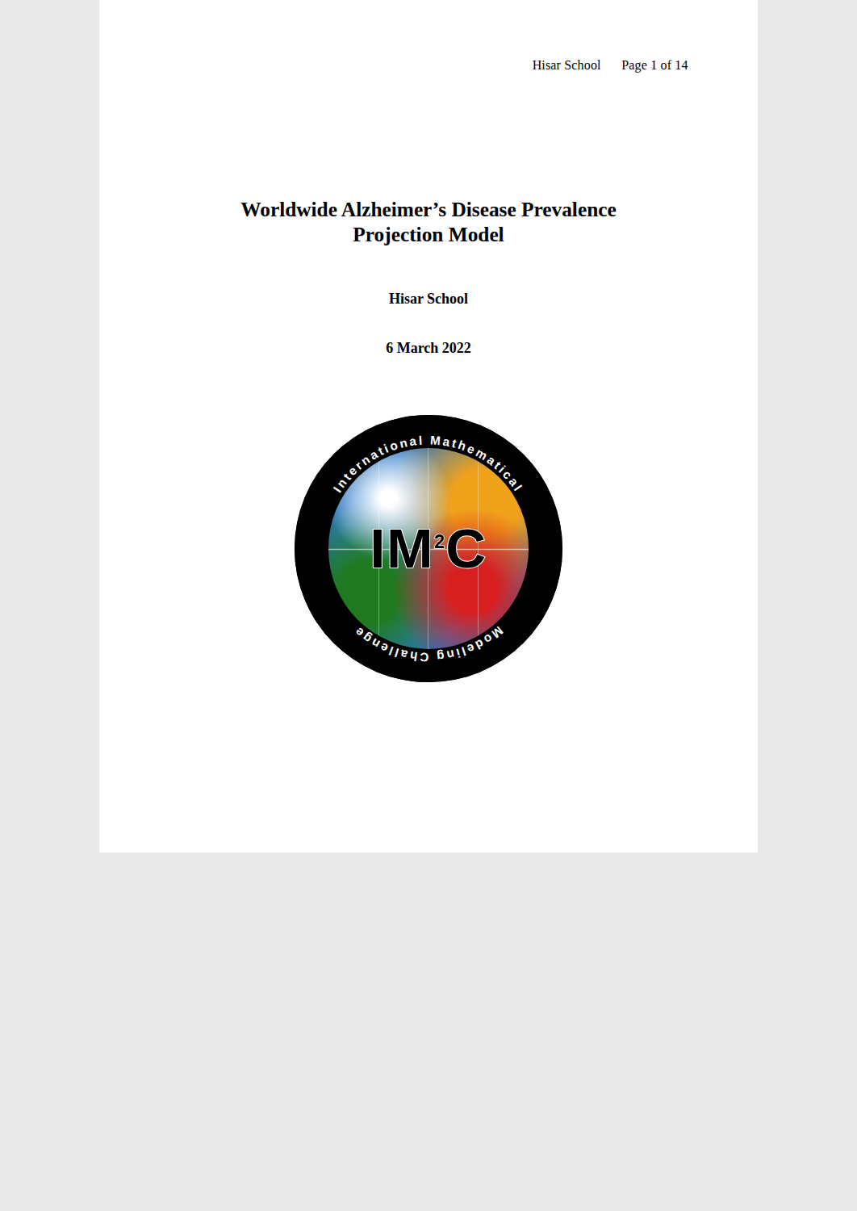Hisar School Page 1 of 14
Worldwide Alzheimer’s Disease Prevalence
Projection Model
Hisar School
6 March 2022
IM2C
International Mathematical Modeling Challenge